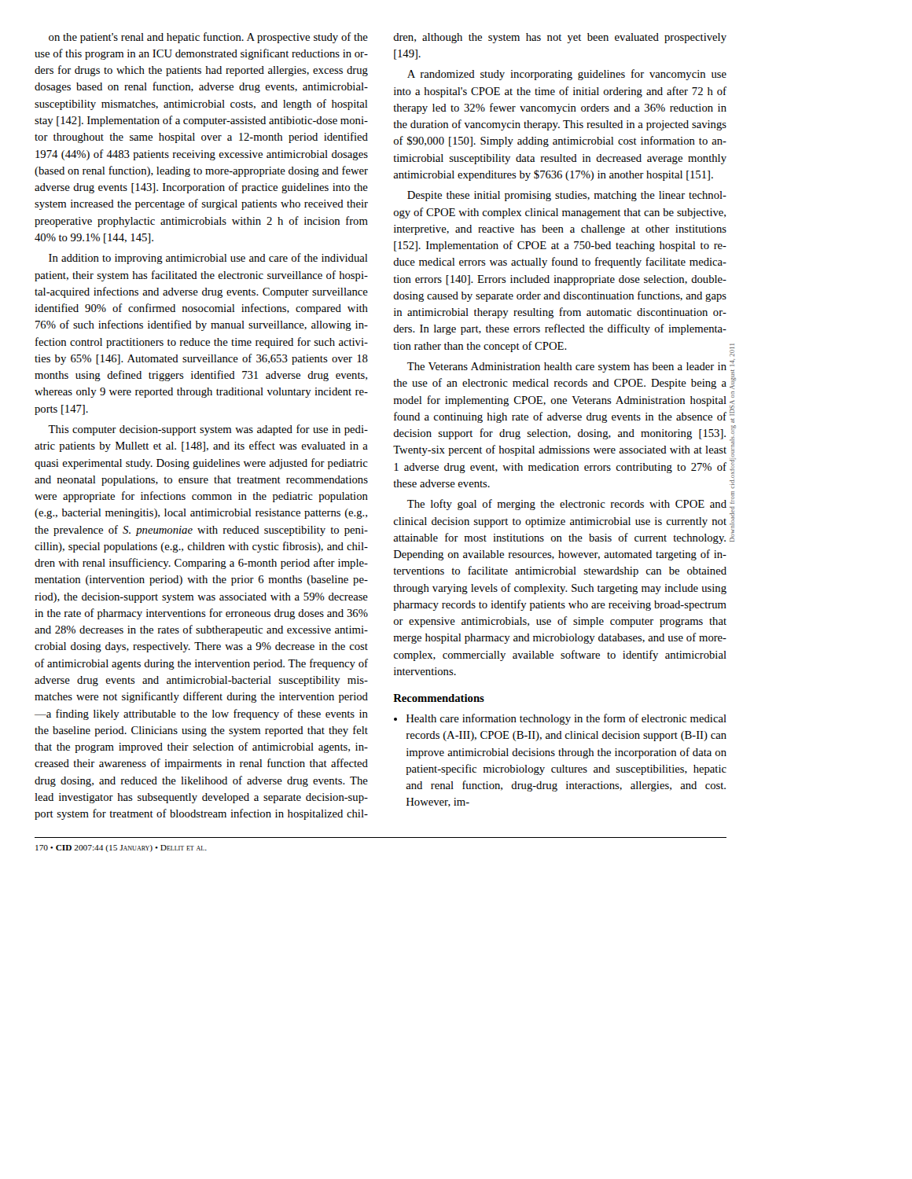Downloaded from cid.oxfordjournals.org at IDSA on August 14, 2011
on the patient's renal and hepatic function. A prospective study of the use of this program in an ICU demonstrated significant reductions in orders for drugs to which the patients had reported allergies, excess drug dosages based on renal function, adverse drug events, antimicrobial-susceptibility mismatches, antimicrobial costs, and length of hospital stay [142]. Implementation of a computer-assisted antibiotic-dose monitor throughout the same hospital over a 12-month period identified 1974 (44%) of 4483 patients receiving excessive antimicrobial dosages (based on renal function), leading to more-appropriate dosing and fewer adverse drug events [143]. Incorporation of practice guidelines into the system increased the percentage of surgical patients who received their preoperative prophylactic antimicrobials within 2 h of incision from 40% to 99.1% [144, 145].
In addition to improving antimicrobial use and care of the individual patient, their system has facilitated the electronic surveillance of hospital-acquired infections and adverse drug events. Computer surveillance identified 90% of confirmed nosocomial infections, compared with 76% of such infections identified by manual surveillance, allowing infection control practitioners to reduce the time required for such activities by 65% [146]. Automated surveillance of 36,653 patients over 18 months using defined triggers identified 731 adverse drug events, whereas only 9 were reported through traditional voluntary incident reports [147].
This computer decision-support system was adapted for use in pediatric patients by Mullett et al. [148], and its effect was evaluated in a quasi experimental study. Dosing guidelines were adjusted for pediatric and neonatal populations, to ensure that treatment recommendations were appropriate for infections common in the pediatric population (e.g., bacterial meningitis), local antimicrobial resistance patterns (e.g., the prevalence of S. pneumoniae with reduced susceptibility to penicillin), special populations (e.g., children with cystic fibrosis), and children with renal insufficiency. Comparing a 6-month period after implementation (intervention period) with the prior 6 months (baseline period), the decision-support system was associated with a 59% decrease in the rate of pharmacy interventions for erroneous drug doses and 36% and 28% decreases in the rates of subtherapeutic and excessive antimicrobial dosing days, respectively. There was a 9% decrease in the cost of antimicrobial agents during the intervention period. The frequency of adverse drug events and antimicrobial-bacterial susceptibility mismatches were not significantly different during the intervention period—a finding likely attributable to the low frequency of these events in the baseline period. Clinicians using the system reported that they felt that the program improved their selection of antimicrobial agents, increased their awareness of impairments in renal function that affected drug dosing, and reduced the likelihood of adverse drug events. The lead investigator has subsequently developed a separate decision-support system for treatment of bloodstream infection in hospitalized children, although the system has not yet been evaluated prospectively [149].
A randomized study incorporating guidelines for vancomycin use into a hospital's CPOE at the time of initial ordering and after 72 h of therapy led to 32% fewer vancomycin orders and a 36% reduction in the duration of vancomycin therapy. This resulted in a projected savings of $90,000 [150]. Simply adding antimicrobial cost information to antimicrobial susceptibility data resulted in decreased average monthly antimicrobial expenditures by $7636 (17%) in another hospital [151].
Despite these initial promising studies, matching the linear technology of CPOE with complex clinical management that can be subjective, interpretive, and reactive has been a challenge at other institutions [152]. Implementation of CPOE at a 750-bed teaching hospital to reduce medical errors was actually found to frequently facilitate medication errors [140]. Errors included inappropriate dose selection, double-dosing caused by separate order and discontinuation functions, and gaps in antimicrobial therapy resulting from automatic discontinuation orders. In large part, these errors reflected the difficulty of implementation rather than the concept of CPOE.
The Veterans Administration health care system has been a leader in the use of an electronic medical records and CPOE. Despite being a model for implementing CPOE, one Veterans Administration hospital found a continuing high rate of adverse drug events in the absence of decision support for drug selection, dosing, and monitoring [153]. Twenty-six percent of hospital admissions were associated with at least 1 adverse drug event, with medication errors contributing to 27% of these adverse events.
The lofty goal of merging the electronic records with CPOE and clinical decision support to optimize antimicrobial use is currently not attainable for most institutions on the basis of current technology. Depending on available resources, however, automated targeting of interventions to facilitate antimicrobial stewardship can be obtained through varying levels of complexity. Such targeting may include using pharmacy records to identify patients who are receiving broad-spectrum or expensive antimicrobials, use of simple computer programs that merge hospital pharmacy and microbiology databases, and use of more-complex, commercially available software to identify antimicrobial interventions.
Recommendations
Health care information technology in the form of electronic medical records (A-III), CPOE (B-II), and clinical decision support (B-II) can improve antimicrobial decisions through the incorporation of data on patient-specific microbiology cultures and susceptibilities, hepatic and renal function, drug-drug interactions, allergies, and cost. However, im-
170 • CID 2007:44 (15 January) • Dellit et al.